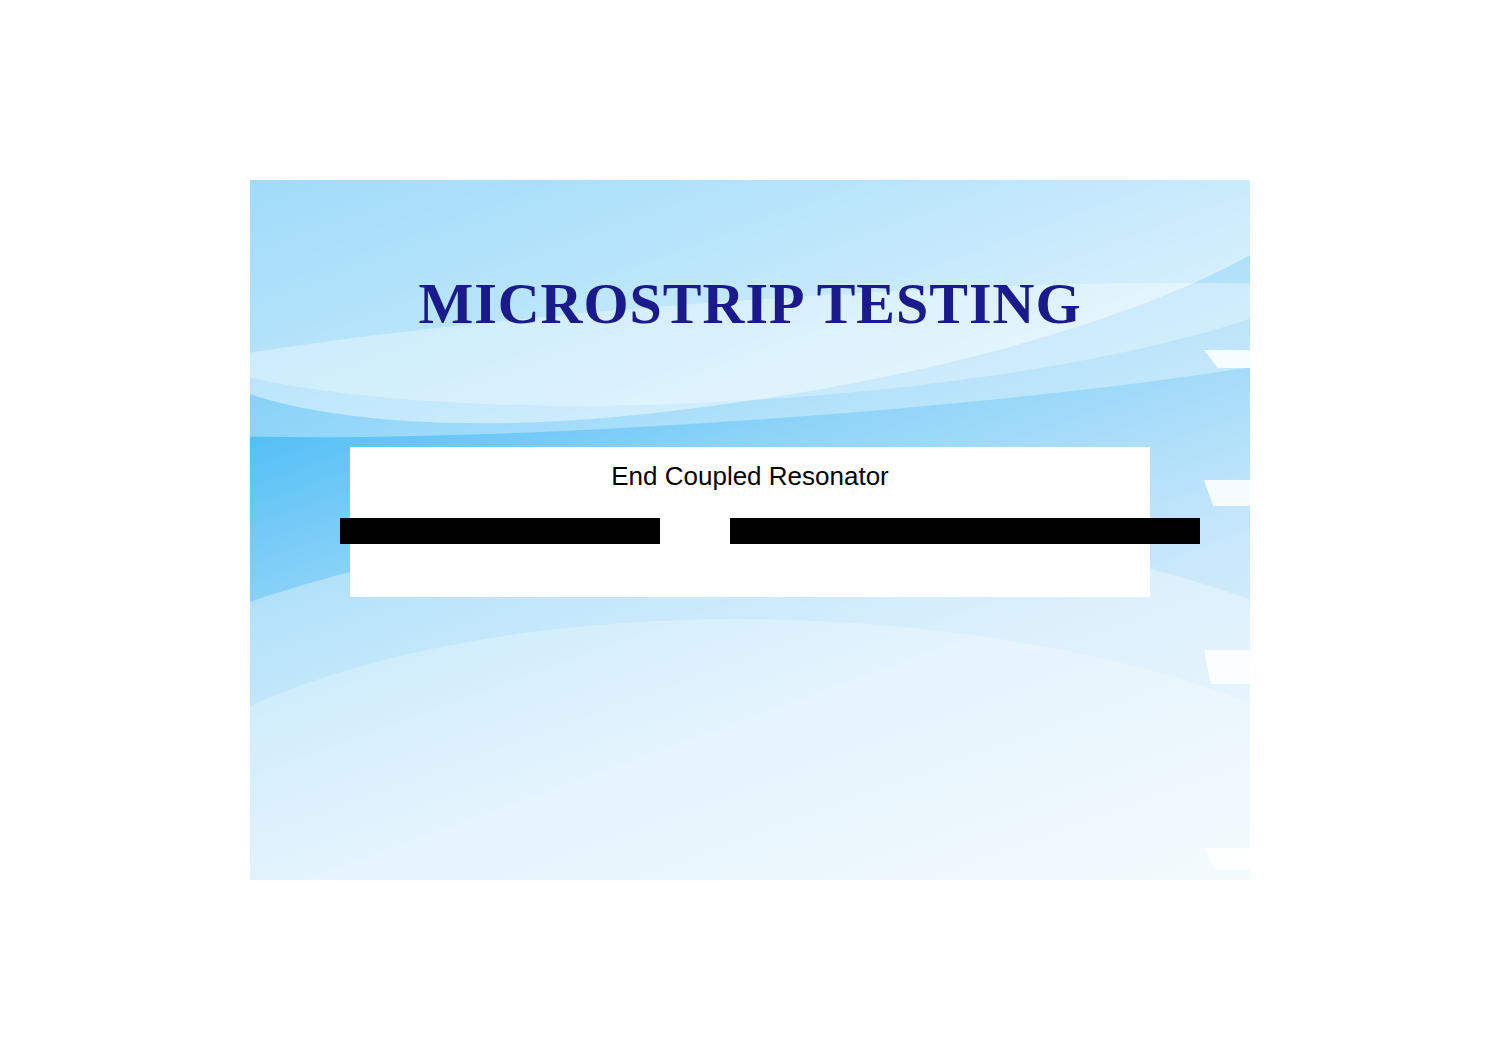MICROSTRIP TESTING
End Coupled Resonator